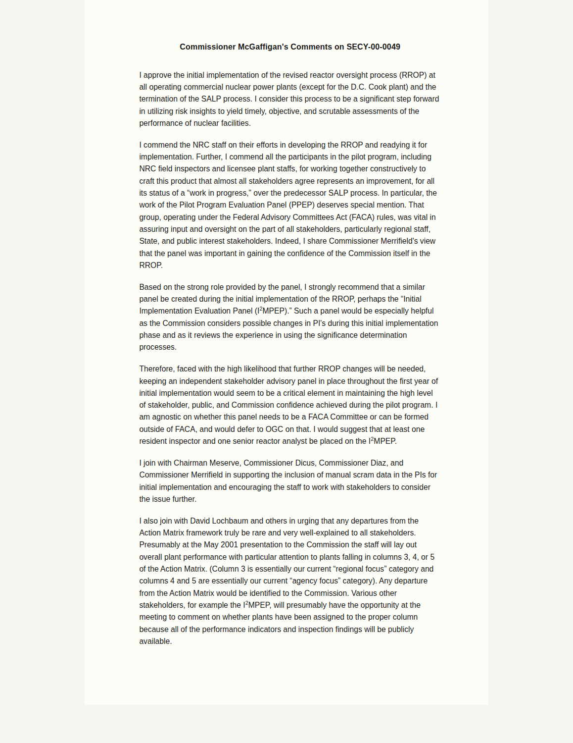Commissioner McGaffigan's Comments on SECY-00-0049
I approve the initial implementation of the revised reactor oversight process (RROP) at all operating commercial nuclear power plants (except for the D.C. Cook plant) and the termination of the SALP process. I consider this process to be a significant step forward in utilizing risk insights to yield timely, objective, and scrutable assessments of the performance of nuclear facilities.
I commend the NRC staff on their efforts in developing the RROP and readying it for implementation. Further, I commend all the participants in the pilot program, including NRC field inspectors and licensee plant staffs, for working together constructively to craft this product that almost all stakeholders agree represents an improvement, for all its status of a “work in progress,” over the predecessor SALP process. In particular, the work of the Pilot Program Evaluation Panel (PPEP) deserves special mention. That group, operating under the Federal Advisory Committees Act (FACA) rules, was vital in assuring input and oversight on the part of all stakeholders, particularly regional staff, State, and public interest stakeholders. Indeed, I share Commissioner Merrifield's view that the panel was important in gaining the confidence of the Commission itself in the RROP.
Based on the strong role provided by the panel, I strongly recommend that a similar panel be created during the initial implementation of the RROP, perhaps the “Initial Implementation Evaluation Panel (I2MPEP).” Such a panel would be especially helpful as the Commission considers possible changes in PI's during this initial implementation phase and as it reviews the experience in using the significance determination processes.
Therefore, faced with the high likelihood that further RROP changes will be needed, keeping an independent stakeholder advisory panel in place throughout the first year of initial implementation would seem to be a critical element in maintaining the high level of stakeholder, public, and Commission confidence achieved during the pilot program. I am agnostic on whether this panel needs to be a FACA Committee or can be formed outside of FACA, and would defer to OGC on that. I would suggest that at least one resident inspector and one senior reactor analyst be placed on the I2MPEP.
I join with Chairman Meserve, Commissioner Dicus, Commissioner Diaz, and Commissioner Merrifield in supporting the inclusion of manual scram data in the PIs for initial implementation and encouraging the staff to work with stakeholders to consider the issue further.
I also join with David Lochbaum and others in urging that any departures from the Action Matrix framework truly be rare and very well-explained to all stakeholders. Presumably at the May 2001 presentation to the Commission the staff will lay out overall plant performance with particular attention to plants falling in columns 3, 4, or 5 of the Action Matrix. (Column 3 is essentially our current “regional focus” category and columns 4 and 5 are essentially our current “agency focus” category). Any departure from the Action Matrix would be identified to the Commission. Various other stakeholders, for example the I2MPEP, will presumably have the opportunity at the meeting to comment on whether plants have been assigned to the proper column because all of the performance indicators and inspection findings will be publicly available.